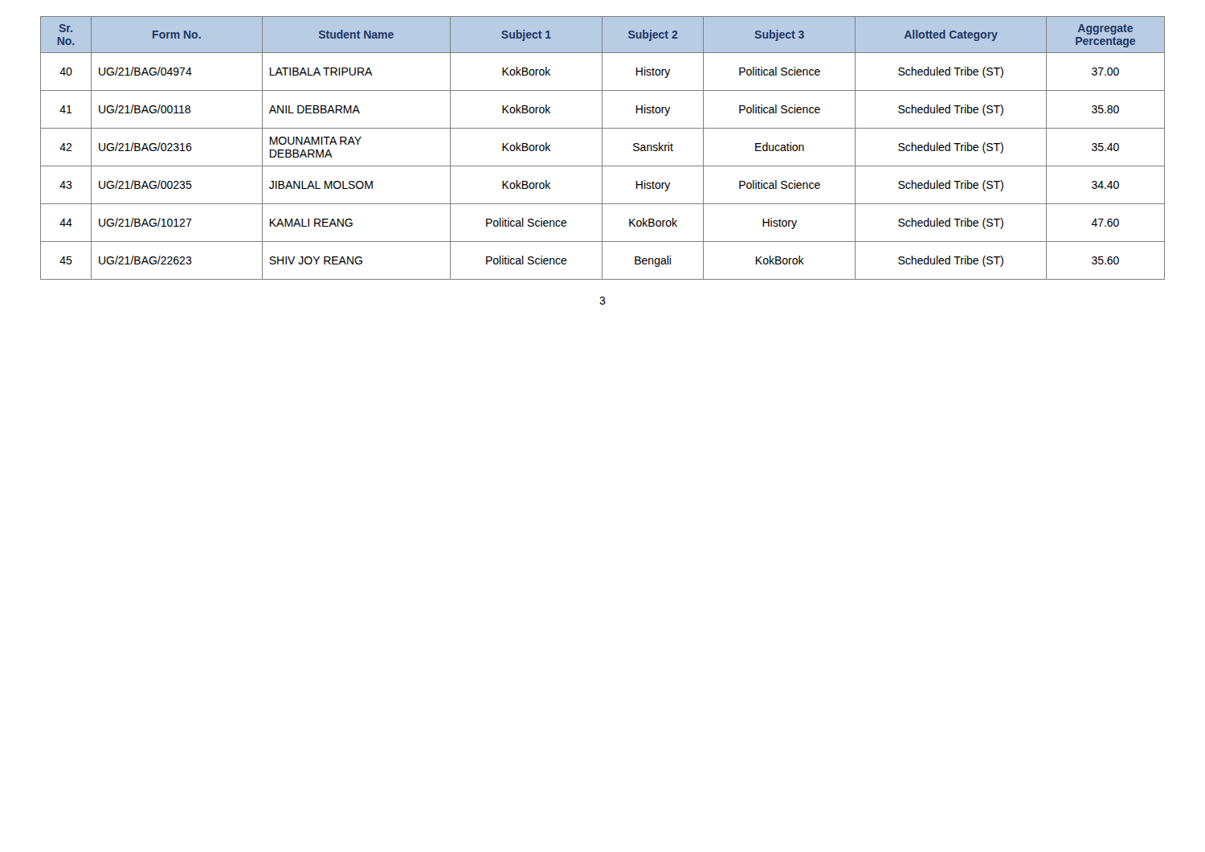| Sr. No. | Form No. | Student Name | Subject 1 | Subject 2 | Subject 3 | Allotted Category | Aggregate Percentage |
| --- | --- | --- | --- | --- | --- | --- | --- |
| 40 | UG/21/BAG/04974 | LATIBALA TRIPURA | KokBorok | History | Political Science | Scheduled Tribe (ST) | 37.00 |
| 41 | UG/21/BAG/00118 | ANIL DEBBARMA | KokBorok | History | Political Science | Scheduled Tribe (ST) | 35.80 |
| 42 | UG/21/BAG/02316 | MOUNAMITA RAY DEBBARMA | KokBorok | Sanskrit | Education | Scheduled Tribe (ST) | 35.40 |
| 43 | UG/21/BAG/00235 | JIBANLAL MOLSOM | KokBorok | History | Political Science | Scheduled Tribe (ST) | 34.40 |
| 44 | UG/21/BAG/10127 | KAMALI REANG | Political Science | KokBorok | History | Scheduled Tribe (ST) | 47.60 |
| 45 | UG/21/BAG/22623 | SHIV JOY REANG | Political Science | Bengali | KokBorok | Scheduled Tribe (ST) | 35.60 |
3